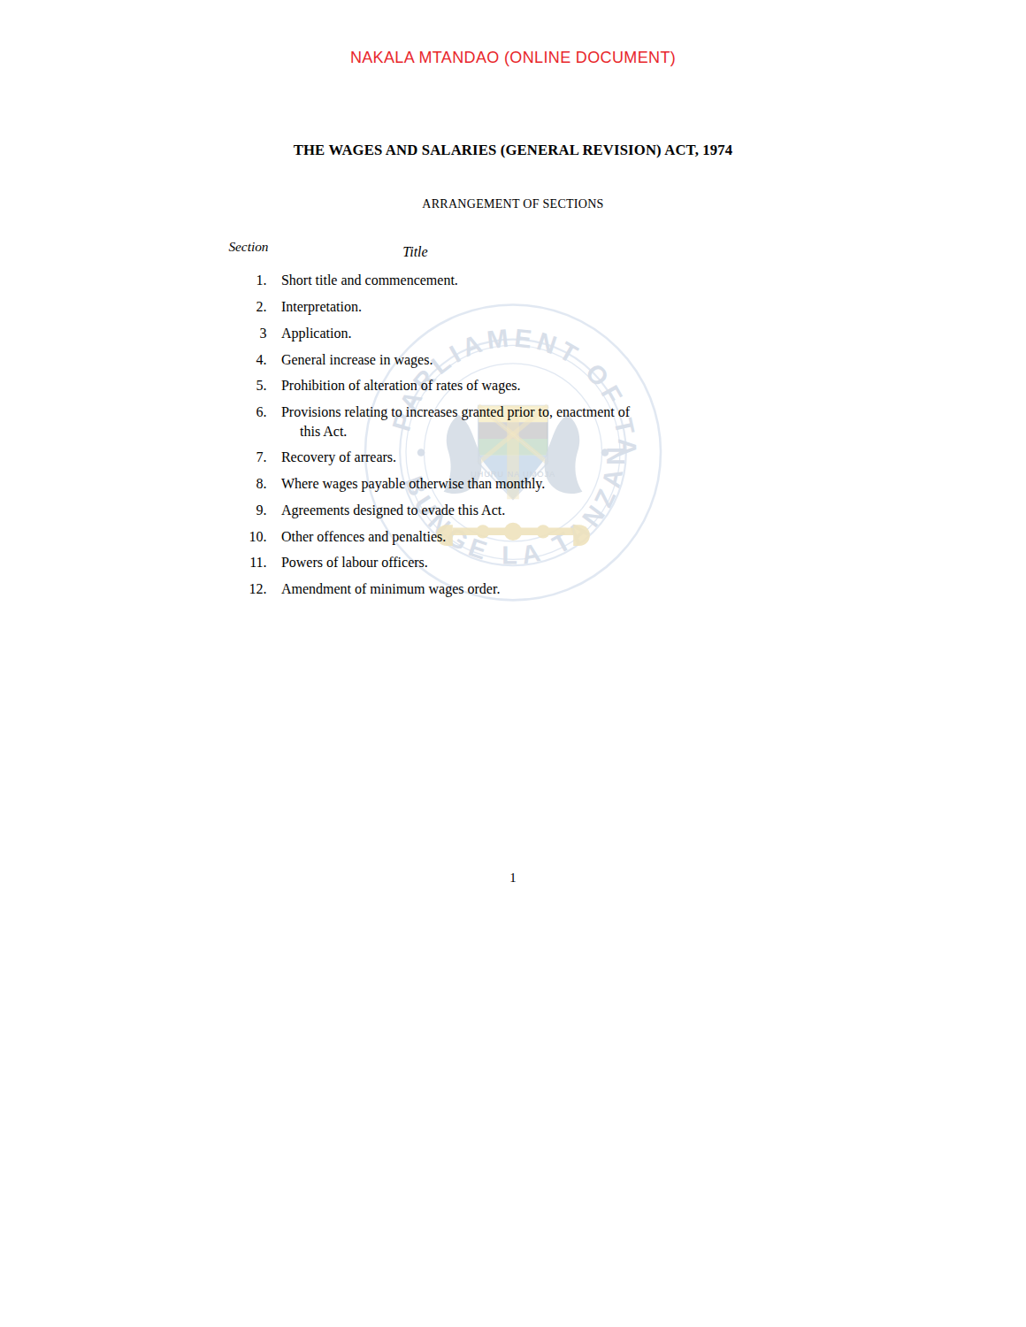NAKALA MTANDAO (ONLINE DOCUMENT)
PARLIAMENT OF TANZANIA BUNGE LA TANZANIA UHURU NA UMOJA
THE WAGES AND SALARIES (GENERAL REVISION) ACT, 1974
ARRANGEMENT OF SECTIONS
Section Title
Short title and commencement.
Interpretation.
Application.
General increase in wages.
Prohibition of alteration of rates of wages.
Provisions relating to increases granted prior to, enactment of this Act.
Recovery of arrears.
Where wages payable otherwise than monthly.
Agreements designed to evade this Act.
Other offences and penalties.
Powers of labour officers.
Amendment of minimum wages order.
1